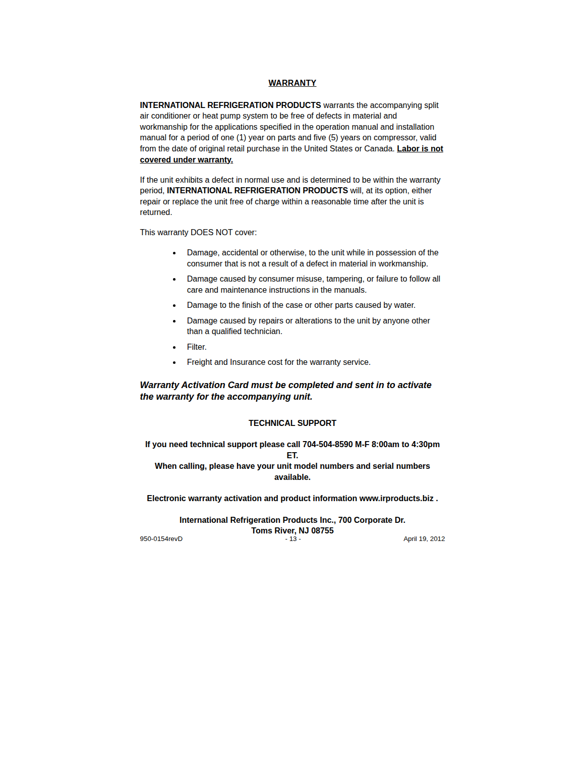WARRANTY
INTERNATIONAL REFRIGERATION PRODUCTS warrants the accompanying split air conditioner or heat pump system to be free of defects in material and workmanship for the applications specified in the operation manual and installation manual for a period of one (1) year on parts and five (5) years on compressor, valid from the date of original retail purchase in the United States or Canada. Labor is not covered under warranty.
If the unit exhibits a defect in normal use and is determined to be within the warranty period, INTERNATIONAL REFRIGERATION PRODUCTS will, at its option, either repair or replace the unit free of charge within a reasonable time after the unit is returned.
This warranty DOES NOT cover:
Damage, accidental or otherwise, to the unit while in possession of the consumer that is not a result of a defect in material in workmanship.
Damage caused by consumer misuse, tampering, or failure to follow all care and maintenance instructions in the manuals.
Damage to the finish of the case or other parts caused by water.
Damage caused by repairs or alterations to the unit by anyone other than a qualified technician.
Filter.
Freight and Insurance cost for the warranty service.
Warranty Activation Card must be completed and sent in to activate the warranty for the accompanying unit.
TECHNICAL SUPPORT
If you need technical support please call 704-504-8590 M-F 8:00am to 4:30pm ET.
When calling, please have your unit model numbers and serial numbers available.
Electronic warranty activation and product information www.irproducts.biz .
International Refrigeration Products Inc., 700 Corporate Dr.
Toms River, NJ 08755
950-0154revD - 13 - April 19, 2012